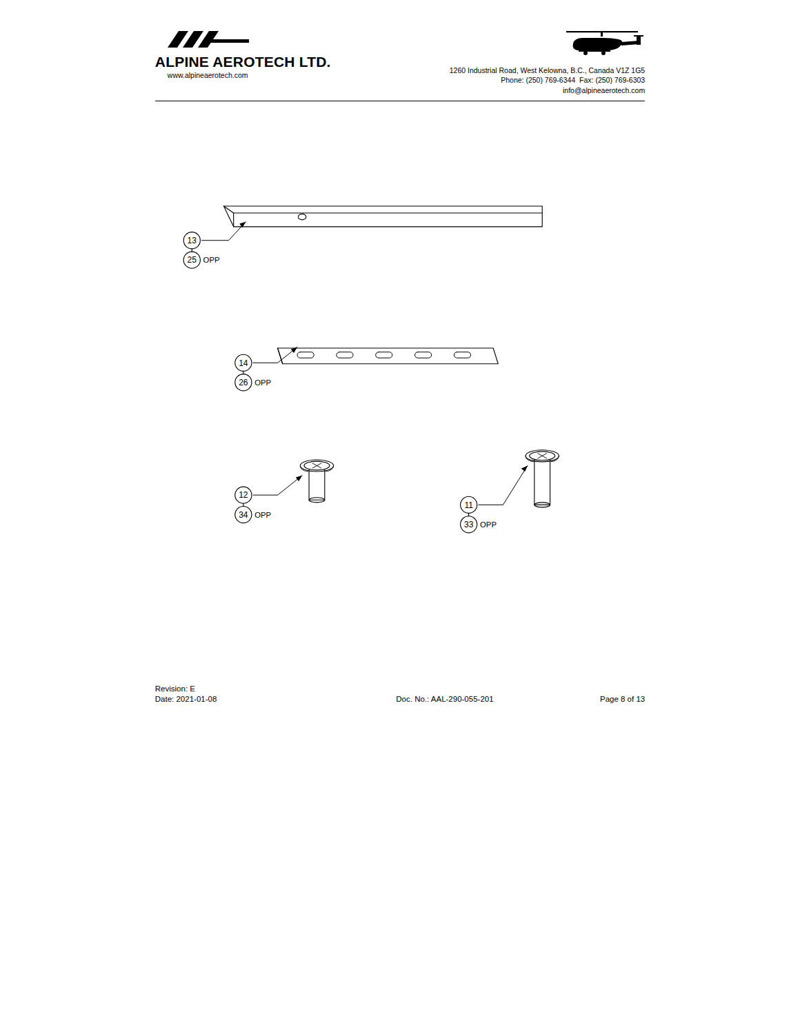ALPINE AEROTECH LTD.
www.alpineaerotech.com
1260 Industrial Road, West Kelowna, B.C., Canada V1Z 1G5
Phone: (250) 769-6344 Fax: (250) 769-6303
info@alpineaerotech.com
13 25 14 26 12 34 11 33 OPP OPP OPP OPP
Revision: E
Date: 2021-01-08
Doc. No.: AAL-290-055-201
Page 8 of 13